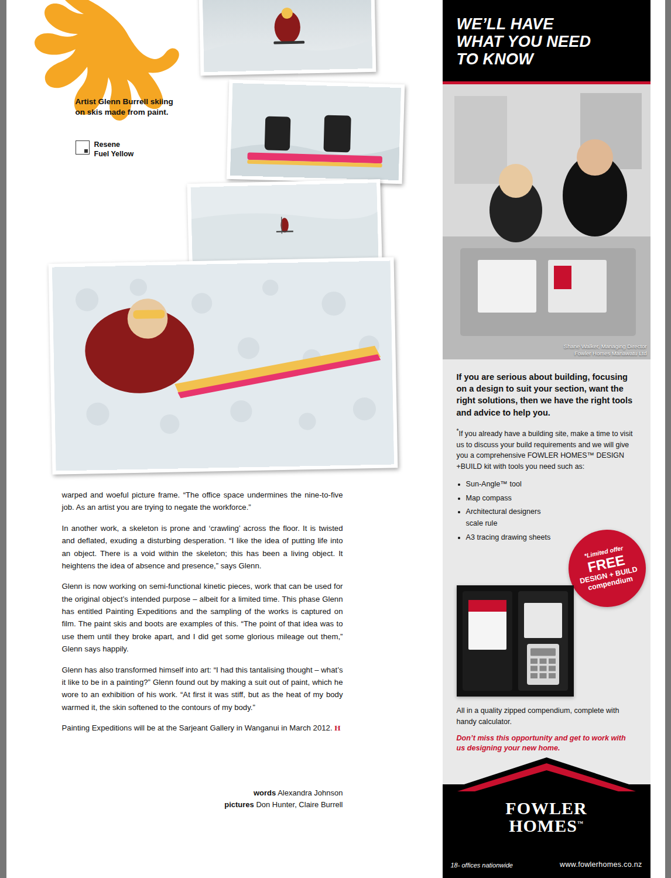Artist Glenn Burrell skiing
on skis made from paint.
Resene
Fuel Yellow
warped and woeful picture frame. “The office space undermines the nine-to-five job. As an artist you are trying to negate the workforce.”
In another work, a skeleton is prone and ‘crawling’ across the floor. It is twisted and deflated, exuding a disturbing desperation. “I like the idea of putting life into an object. There is a void within the skeleton; this has been a living object. It heightens the idea of absence and presence,” says Glenn.
Glenn is now working on semi-functional kinetic pieces, work that can be used for the original object’s intended purpose – albeit for a limited time. This phase Glenn has entitled Painting Expeditions and the sampling of the works is captured on film. The paint skis and boots are examples of this. “The point of that idea was to use them until they broke apart, and I did get some glorious mileage out them,” Glenn says happily.
Glenn has also transformed himself into art: “I had this tantalising thought – what’s it like to be in a painting?” Glenn found out by making a suit out of paint, which he wore to an exhibition of his work. “At first it was stiff, but as the heat of my body warmed it, the skin softened to the contours of my body.”
Painting Expeditions will be at the Sarjeant Gallery in Wanganui in March 2012. H
words Alexandra Johnson
pictures Don Hunter, Claire Burrell
WE’LL HAVE
WHAT YOU NEED
TO KNOW
Shane Walker, Managing Director
Fowler Homes Manawatu Ltd
If you are serious about building, focusing on a design to suit your section, want the right solutions, then we have the right tools and advice to help you.
*If you already have a building site, make a time to visit us to discuss your build requirements and we will give you a comprehensive FOWLER HOMES™ DESIGN +BUILD kit with tools you need such as:
Sun-Angle™ tool
Map compass
Architectural designers
scale rule
A3 tracing drawing sheets
*Limited offer
FREE
DESIGN + BUILD
compendium
All in a quality zipped compendium, complete with handy calculator. Don’t miss this opportunity and get to work with us designing your new home.
FOWLER
HOMES™
18- offices nationwide
www.fowlerhomes.co.nz